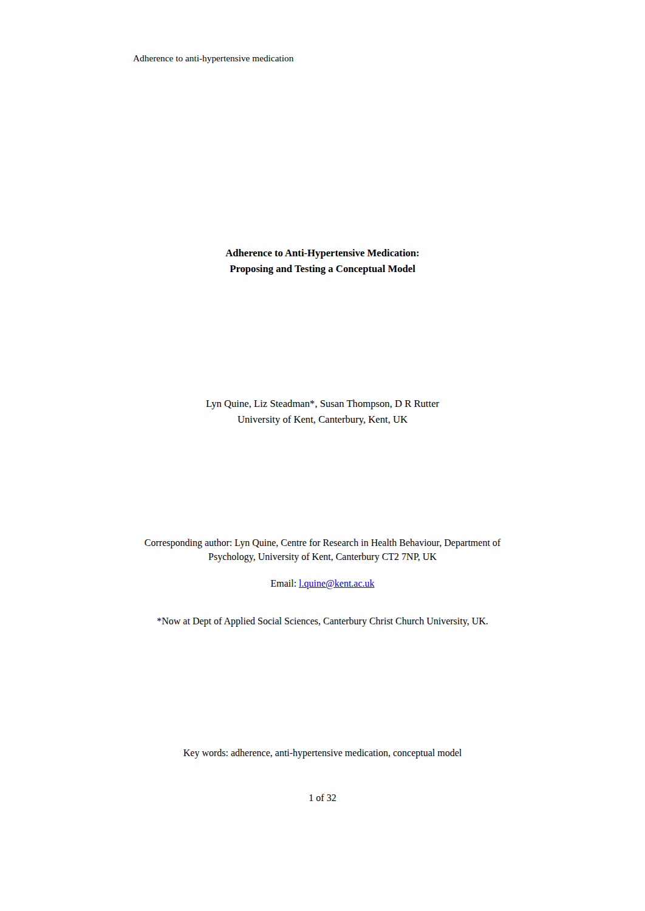Adherence to anti-hypertensive medication
Adherence to Anti-Hypertensive Medication:
Proposing and Testing a Conceptual Model
Lyn Quine, Liz Steadman*, Susan Thompson, D R Rutter
University of Kent, Canterbury, Kent, UK
Corresponding author: Lyn Quine, Centre for Research in Health Behaviour, Department of Psychology, University of Kent, Canterbury CT2 7NP, UK
Email: l.quine@kent.ac.uk
*Now at Dept of Applied Social Sciences, Canterbury Christ Church University, UK.
Key words: adherence, anti-hypertensive medication, conceptual model
1 of 32